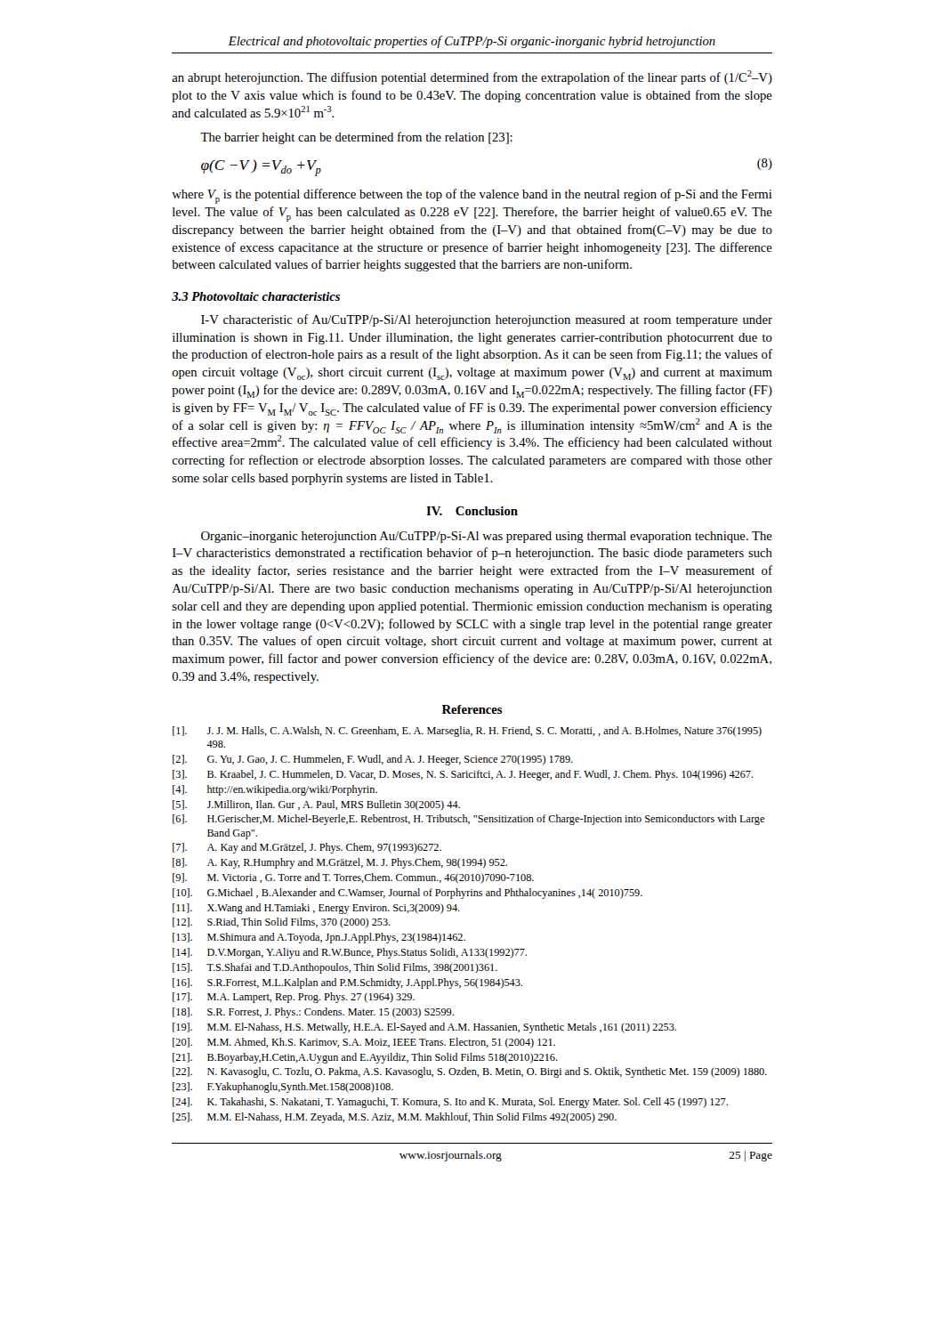Electrical and photovoltaic properties of CuTPP/p-Si organic-inorganic hybrid hetrojunction
an abrupt heterojunction. The diffusion potential determined from the extrapolation of the linear parts of (1/C2–V) plot to the V axis value which is found to be 0.43eV. The doping concentration value is obtained from the slope and calculated as 5.9×1021 m-3.
The barrier height can be determined from the relation [23]:
(8) φ(C −V ) =Vdo +Vp
where Vp is the potential difference between the top of the valence band in the neutral region of p-Si and the Fermi level. The value of Vp has been calculated as 0.228 eV [22]. Therefore, the barrier height of value0.65 eV. The discrepancy between the barrier height obtained from the (I–V) and that obtained from(C–V) may be due to existence of excess capacitance at the structure or presence of barrier height inhomogeneity [23]. The difference between calculated values of barrier heights suggested that the barriers are non-uniform.
3.3 Photovoltaic characteristics
I-V characteristic of Au/CuTPP/p-Si/Al heterojunction heterojunction measured at room temperature under illumination is shown in Fig.11. Under illumination, the light generates carrier-contribution photocurrent due to the production of electron-hole pairs as a result of the light absorption. As it can be seen from Fig.11; the values of open circuit voltage (Voc), short circuit current (Isc), voltage at maximum power (VM) and current at maximum power point (IM) for the device are: 0.289V, 0.03mA, 0.16V and IM=0.022mA; respectively. The filling factor (FF) is given by FF= VM IM/ Voc ISC. The calculated value of FF is 0.39. The experimental power conversion efficiency of a solar cell is given by: η = FFVOC ISC / APIn where PIn is illumination intensity ≈5mW/cm2 and A is the effective area=2mm2. The calculated value of cell efficiency is 3.4%. The efficiency had been calculated without correcting for reflection or electrode absorption losses. The calculated parameters are compared with those other some solar cells based porphyrin systems are listed in Table1.
IV. Conclusion
Organic–inorganic heterojunction Au/CuTPP/p-Si-Al was prepared using thermal evaporation technique. The I–V characteristics demonstrated a rectification behavior of p–n heterojunction. The basic diode parameters such as the ideality factor, series resistance and the barrier height were extracted from the I–V measurement of Au/CuTPP/p-Si/Al. There are two basic conduction mechanisms operating in Au/CuTPP/p-Si/Al heterojunction solar cell and they are depending upon applied potential. Thermionic emission conduction mechanism is operating in the lower voltage range (0<V<0.2V); followed by SCLC with a single trap level in the potential range greater than 0.35V. The values of open circuit voltage, short circuit current and voltage at maximum power, current at maximum power, fill factor and power conversion efficiency of the device are: 0.28V, 0.03mA, 0.16V, 0.022mA, 0.39 and 3.4%, respectively.
References
J. J. M. Halls, C. A.Walsh, N. C. Greenham, E. A. Marseglia, R. H. Friend, S. C. Moratti, , and A. B.Holmes, Nature 376(1995) 498.
G. Yu, J. Gao, J. C. Hummelen, F. Wudl, and A. J. Heeger, Science 270(1995) 1789.
B. Kraabel, J. C. Hummelen, D. Vacar, D. Moses, N. S. Sariciftci, A. J. Heeger, and F. Wudl, J. Chem. Phys. 104(1996) 4267.
http://en.wikipedia.org/wiki/Porphyrin.
J.Milliron, Ilan. Gur , A. Paul, MRS Bulletin 30(2005) 44.
H.Gerischer,M. Michel-Beyerle,E. Rebentrost, H. Tributsch, "Sensitization of Charge-Injection into Semiconductors with Large Band Gap".
A. Kay and M.Grätzel, J. Phys. Chem, 97(1993)6272.
A. Kay, R.Humphry and M.Grätzel, M. J. Phys.Chem, 98(1994) 952.
M. Victoria , G. Torre and T. Torres,Chem. Commun., 46(2010)7090-7108.
G.Michael , B.Alexander and C.Wamser, Journal of Porphyrins and Phthalocyanines ,14( 2010)759.
X.Wang and H.Tamiaki , Energy Environ. Sci,3(2009) 94.
S.Riad, Thin Solid Films, 370 (2000) 253.
M.Shimura and A.Toyoda, Jpn.J.Appl.Phys, 23(1984)1462.
D.V.Morgan, Y.Aliyu and R.W.Bunce, Phys.Status Solidi, A133(1992)77.
T.S.Shafai and T.D.Anthopoulos, Thin Solid Films, 398(2001)361.
S.R.Forrest, M.L.Kalplan and P.M.Schmidty, J.Appl.Phys, 56(1984)543.
M.A. Lampert, Rep. Prog. Phys. 27 (1964) 329.
S.R. Forrest, J. Phys.: Condens. Mater. 15 (2003) S2599.
M.M. El-Nahass, H.S. Metwally, H.E.A. El-Sayed and A.M. Hassanien, Synthetic Metals ,161 (2011) 2253.
M.M. Ahmed, Kh.S. Karimov, S.A. Moiz, IEEE Trans. Electron, 51 (2004) 121.
B.Boyarbay,H.Cetin,A.Uygun and E.Ayyildiz, Thin Solid Films 518(2010)2216.
N. Kavasoglu, C. Tozlu, O. Pakma, A.S. Kavasoglu, S. Ozden, B. Metin, O. Birgi and S. Oktik, Synthetic Met. 159 (2009) 1880.
F.Yakuphanoglu,Synth.Met.158(2008)108.
K. Takahashi, S. Nakatani, T. Yamaguchi, T. Komura, S. Ito and K. Murata, Sol. Energy Mater. Sol. Cell 45 (1997) 127.
M.M. El-Nahass, H.M. Zeyada, M.S. Aziz, M.M. Makhlouf, Thin Solid Films 492(2005) 290.
www.iosrjournals.org 25 | Page